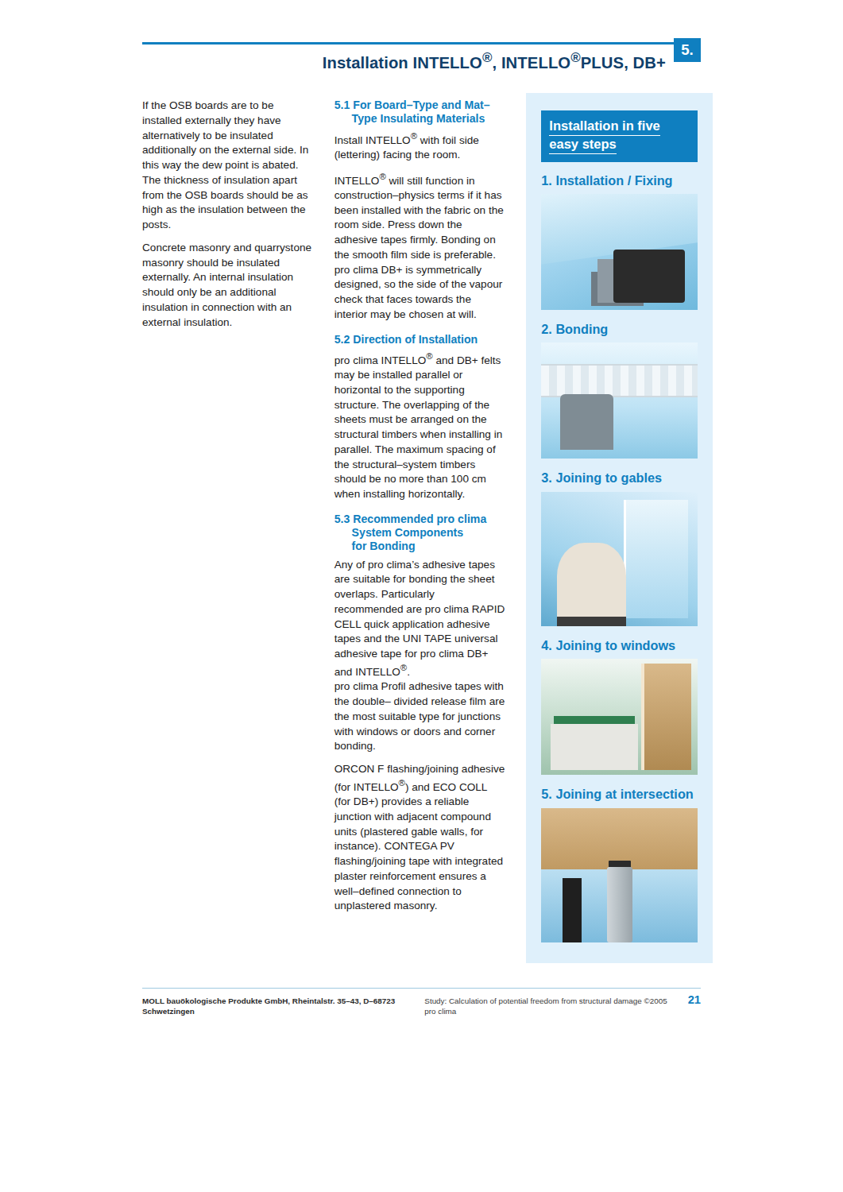Installation INTELLO®, INTELLO®PLUS, DB+
5.
If the OSB boards are to be installed externally they have alternatively to be insulated additionally on the external side. In this way the dew point is abated. The thickness of insulation apart from the OSB boards should be as high as the insulation between the posts.
Concrete masonry and quarrystone masonry should be insulated externally. An internal insulation should only be an additional insulation in connection with an external insulation.
5.1 For Board–Type and Mat–Type Insulating Materials
Install INTELLO® with foil side (lettering) facing the room.
INTELLO® will still function in construction–physics terms if it has been installed with the fabric on the room side. Press down the adhesive tapes firmly. Bonding on the smooth film side is preferable.
pro clima DB+ is symmetrically designed, so the side of the vapour check that faces towards the interior may be chosen at will.
5.2 Direction of Installation
pro clima INTELLO® and DB+ felts may be installed parallel or horizontal to the supporting structure. The overlapping of the sheets must be arranged on the structural timbers when installing in parallel. The maximum spacing of the structural–system timbers should be no more than 100 cm when installing horizontally.
5.3 Recommended pro climaSystem Components for Bonding
Any of pro clima’s adhesive tapes are suitable for bonding the sheet overlaps. Particularly recommended are pro clima RAPID CELL quick application adhesive tapes and the UNI TAPE universal adhesive tape for pro clima DB+ and INTELLO®.
pro clima Profil adhesive tapes with the double– divided release film are the most suitable type for junctions with windows or doors and corner bonding.
ORCON F flashing/joining adhesive (for INTELLO®) and ECO COLL (for DB+) provides a reliable junction with adjacent compound units (plastered gable walls, for instance). CONTEGA PV flashing/joining tape with integrated plaster reinforcement ensures a well–defined connection to unplastered masonry.
Installation in five easy steps
1. Installation / Fixing
2. Bonding
3. Joining to gables
4. Joining to windows
5. Joining at intersection
MOLL bauökologische Produkte GmbH, Rheintalstr. 35–43, D–68723 Schwetzingen Study: Calculation of potential freedom from structural damage ©2005 pro clima 21